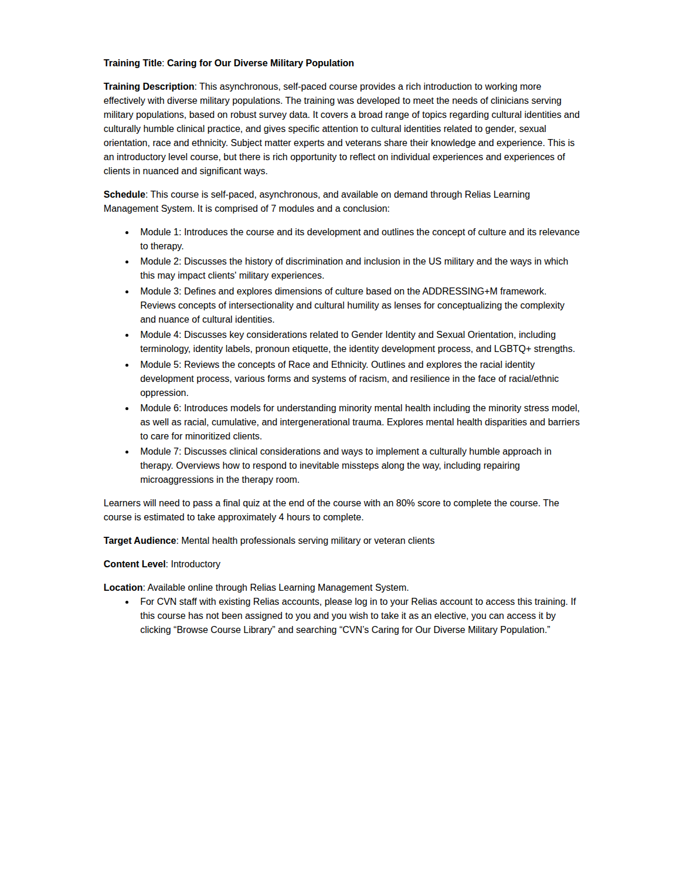Training Title: Caring for Our Diverse Military Population
Training Description: This asynchronous, self-paced course provides a rich introduction to working more effectively with diverse military populations. The training was developed to meet the needs of clinicians serving military populations, based on robust survey data. It covers a broad range of topics regarding cultural identities and culturally humble clinical practice, and gives specific attention to cultural identities related to gender, sexual orientation, race and ethnicity. Subject matter experts and veterans share their knowledge and experience. This is an introductory level course, but there is rich opportunity to reflect on individual experiences and experiences of clients in nuanced and significant ways.
Schedule: This course is self-paced, asynchronous, and available on demand through Relias Learning Management System. It is comprised of 7 modules and a conclusion:
Module 1: Introduces the course and its development and outlines the concept of culture and its relevance to therapy.
Module 2: Discusses the history of discrimination and inclusion in the US military and the ways in which this may impact clients' military experiences.
Module 3: Defines and explores dimensions of culture based on the ADDRESSING+M framework. Reviews concepts of intersectionality and cultural humility as lenses for conceptualizing the complexity and nuance of cultural identities.
Module 4: Discusses key considerations related to Gender Identity and Sexual Orientation, including terminology, identity labels, pronoun etiquette, the identity development process, and LGBTQ+ strengths.
Module 5: Reviews the concepts of Race and Ethnicity. Outlines and explores the racial identity development process, various forms and systems of racism, and resilience in the face of racial/ethnic oppression.
Module 6: Introduces models for understanding minority mental health including the minority stress model, as well as racial, cumulative, and intergenerational trauma. Explores mental health disparities and barriers to care for minoritized clients.
Module 7: Discusses clinical considerations and ways to implement a culturally humble approach in therapy. Overviews how to respond to inevitable missteps along the way, including repairing microaggressions in the therapy room.
Learners will need to pass a final quiz at the end of the course with an 80% score to complete the course. The course is estimated to take approximately 4 hours to complete.
Target Audience: Mental health professionals serving military or veteran clients
Content Level: Introductory
Location: Available online through Relias Learning Management System.
For CVN staff with existing Relias accounts, please log in to your Relias account to access this training. If this course has not been assigned to you and you wish to take it as an elective, you can access it by clicking “Browse Course Library” and searching “CVN’s Caring for Our Diverse Military Population.”